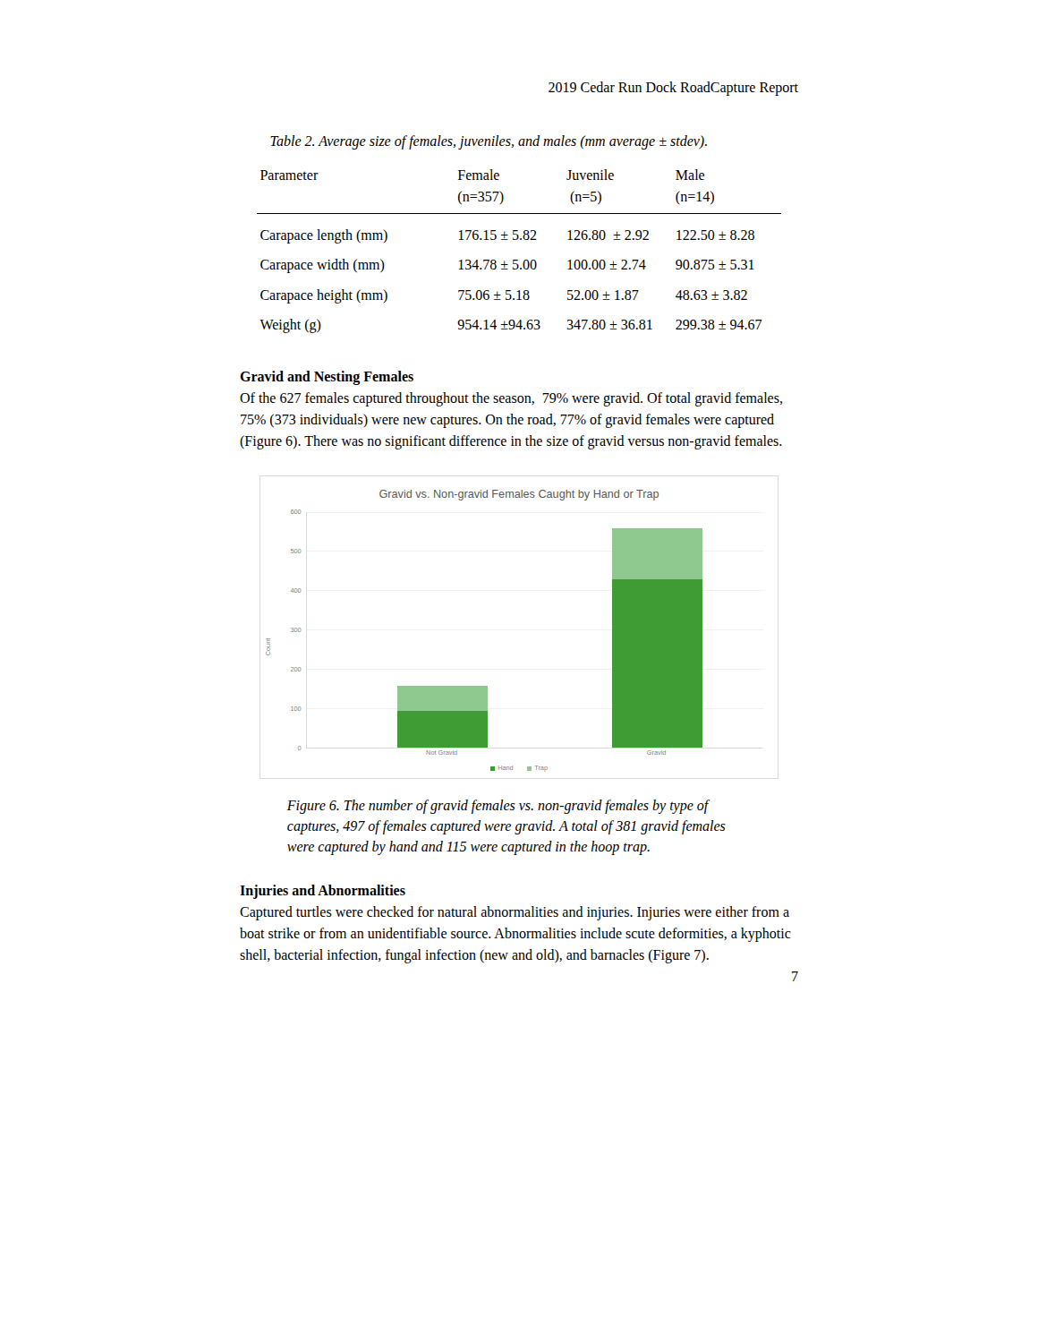2019 Cedar Run Dock RoadCapture Report
Table 2. Average size of females, juveniles, and males (mm average ± stdev).
| Parameter | Female | Juvenile | Male |
| --- | --- | --- | --- |
| | (n=357) | (n=5) | (n=14) |
| Carapace length (mm) | 176.15 ± 5.82 | 126.80 ± 2.92 | 122.50 ± 8.28 |
| Carapace width (mm) | 134.78 ± 5.00 | 100.00 ± 2.74 | 90.875 ± 5.31 |
| Carapace height (mm) | 75.06 ± 5.18 | 52.00 ± 1.87 | 48.63 ± 3.82 |
| Weight (g) | 954.14 ±94.63 | 347.80 ± 36.81 | 299.38 ± 94.67 |
Gravid and Nesting Females
Of the 627 females captured throughout the season, 79% were gravid. Of total gravid females, 75% (373 individuals) were new captures. On the road, 77% of gravid females were captured (Figure 6). There was no significant difference in the size of gravid versus non-gravid females.
Gravid vs. Non-gravid Females Caught by Hand or Trap
600
500
400
300
200
100
0
Count
Not Gravid
Gravid
Hand Trap
Figure 6. The number of gravid females vs. non-gravid females by type of captures, 497 of females captured were gravid. A total of 381 gravid females were captured by hand and 115 were captured in the hoop trap.
Injuries and Abnormalities
Captured turtles were checked for natural abnormalities and injuries. Injuries were either from a boat strike or from an unidentifiable source. Abnormalities include scute deformities, a kyphotic shell, bacterial infection, fungal infection (new and old), and barnacles (Figure 7).
7